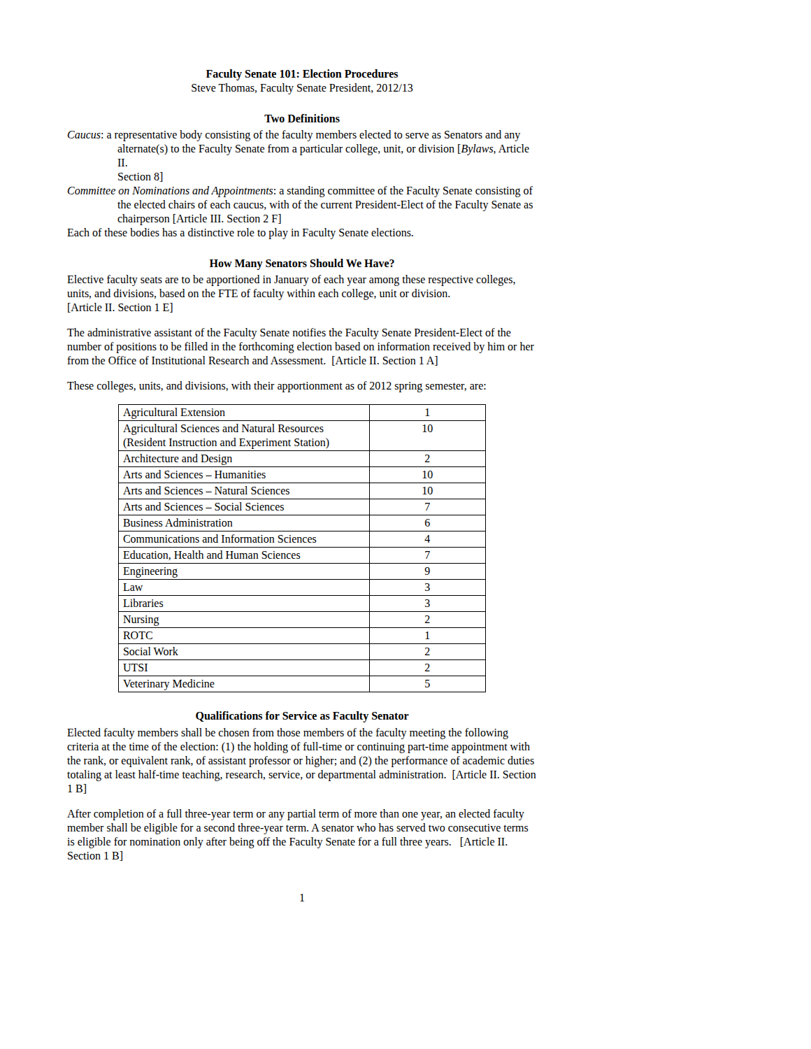Faculty Senate 101: Election Procedures
Steve Thomas, Faculty Senate President, 2012/13
Two Definitions
Caucus: a representative body consisting of the faculty members elected to serve as Senators and any
alternate(s) to the Faculty Senate from a particular college, unit, or division [Bylaws, Article II.
Section 8]
Committee on Nominations and Appointments: a standing committee of the Faculty Senate consisting of
the elected chairs of each caucus, with of the current President-Elect of the Faculty Senate as
chairperson [Article III. Section 2 F]
Each of these bodies has a distinctive role to play in Faculty Senate elections.
How Many Senators Should We Have?
Elective faculty seats are to be apportioned in January of each year among these respective colleges, units, and divisions, based on the FTE of faculty within each college, unit or division.
[Article II. Section 1 E]
The administrative assistant of the Faculty Senate notifies the Faculty Senate President-Elect of the number of positions to be filled in the forthcoming election based on information received by him or her from the Office of Institutional Research and Assessment. [Article II. Section 1 A]
These colleges, units, and divisions, with their apportionment as of 2012 spring semester, are:
| Agricultural Extension | 1 |
| Agricultural Sciences and Natural Resources (Resident Instruction and Experiment Station) | 10 |
| Architecture and Design | 2 |
| Arts and Sciences – Humanities | 10 |
| Arts and Sciences – Natural Sciences | 10 |
| Arts and Sciences – Social Sciences | 7 |
| Business Administration | 6 |
| Communications and Information Sciences | 4 |
| Education, Health and Human Sciences | 7 |
| Engineering | 9 |
| Law | 3 |
| Libraries | 3 |
| Nursing | 2 |
| ROTC | 1 |
| Social Work | 2 |
| UTSI | 2 |
| Veterinary Medicine | 5 |
Qualifications for Service as Faculty Senator
Elected faculty members shall be chosen from those members of the faculty meeting the following criteria at the time of the election: (1) the holding of full-time or continuing part-time appointment with the rank, or equivalent rank, of assistant professor or higher; and (2) the performance of academic duties totaling at least half-time teaching, research, service, or departmental administration. [Article II. Section 1 B]
After completion of a full three-year term or any partial term of more than one year, an elected faculty member shall be eligible for a second three-year term. A senator who has served two consecutive terms is eligible for nomination only after being off the Faculty Senate for a full three years. [Article II. Section 1 B]
1